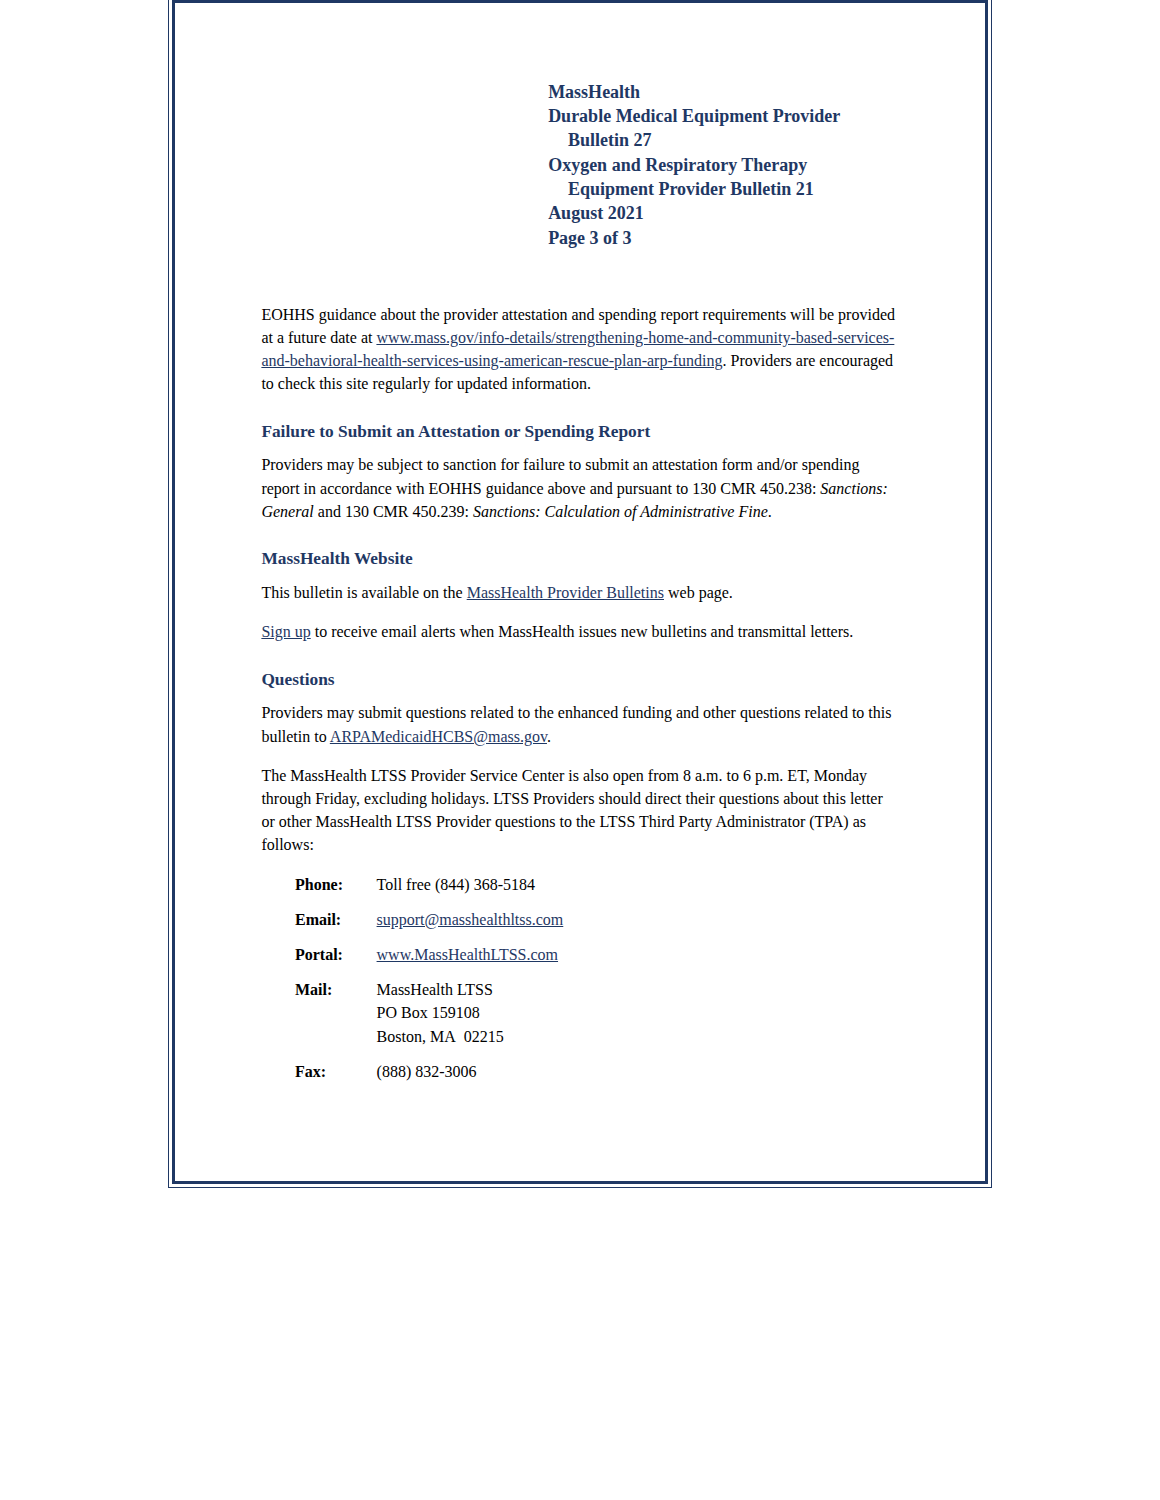MassHealth
Durable Medical Equipment Provider
Bulletin 27 Oxygen and Respiratory Therapy
Equipment Provider Bulletin 21 August 2021
Page 3 of 3
EOHHS guidance about the provider attestation and spending report requirements will be provided at a future date at www.mass.gov/info-details/strengthening-home-and-community-based-services-and-behavioral-health-services-using-american-rescue-plan-arp-funding. Providers are encouraged to check this site regularly for updated information.
Failure to Submit an Attestation or Spending Report
Providers may be subject to sanction for failure to submit an attestation form and/or spending report in accordance with EOHHS guidance above and pursuant to 130 CMR 450.238: Sanctions: General and 130 CMR 450.239: Sanctions: Calculation of Administrative Fine.
MassHealth Website
This bulletin is available on the MassHealth Provider Bulletins web page.
Sign up to receive email alerts when MassHealth issues new bulletins and transmittal letters.
Questions
Providers may submit questions related to the enhanced funding and other questions related to this bulletin to ARPAMedicaidHCBS@mass.gov.
The MassHealth LTSS Provider Service Center is also open from 8 a.m. to 6 p.m. ET, Monday through Friday, excluding holidays. LTSS Providers should direct their questions about this letter or other MassHealth LTSS Provider questions to the LTSS Third Party Administrator (TPA) as follows:
| Phone: | Toll free (844) 368-5184 |
| Email: | support@masshealthltss.com |
| Portal: | www.MassHealthLTSS.com |
| Mail: | MassHealth LTSS PO Box 159108 Boston, MA 02215 |
| Fax: | (888) 832-3006 |